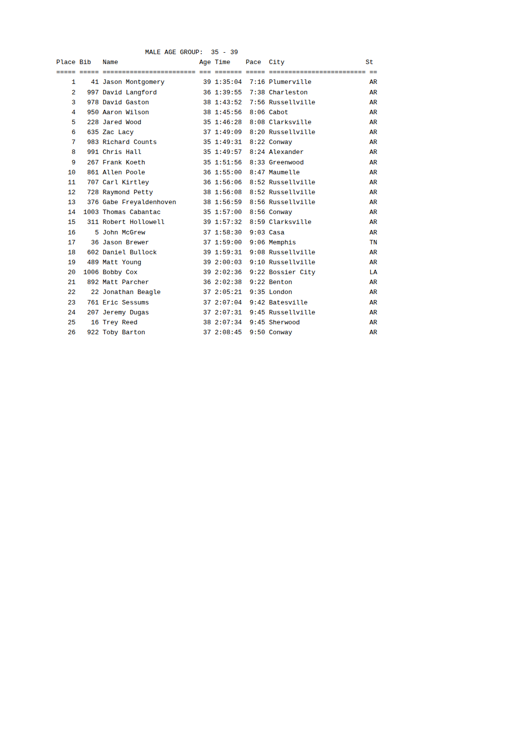MALE AGE GROUP:  35 - 39
 Place Bib   Name                     Age Time    Pace  City                     St
 ===== ===== ======================== === ======= ===== ========================= ==
     1    41 Jason Montgomery          39 1:35:04  7:16 Plumerville               AR
     2   997 David Langford            36 1:39:55  7:38 Charleston                AR
     3   978 David Gaston              38 1:43:52  7:56 Russellville              AR
     4   950 Aaron Wilson              38 1:45:56  8:06 Cabot                     AR
     5   228 Jared Wood                35 1:46:28  8:08 Clarksville               AR
     6   635 Zac Lacy                  37 1:49:09  8:20 Russellville              AR
     7   983 Richard Counts            35 1:49:31  8:22 Conway                    AR
     8   991 Chris Hall                35 1:49:57  8:24 Alexander                 AR
     9   267 Frank Koeth               35 1:51:56  8:33 Greenwood                 AR
    10   861 Allen Poole               36 1:55:00  8:47 Maumelle                  AR
    11   707 Carl Kirtley              36 1:56:06  8:52 Russellville              AR
    12   728 Raymond Petty             38 1:56:08  8:52 Russellville              AR
    13   376 Gabe Freyaldenhoven       38 1:56:59  8:56 Russellville              AR
    14  1003 Thomas Cabantac           35 1:57:00  8:56 Conway                    AR
    15   311 Robert Hollowell          39 1:57:32  8:59 Clarksville               AR
    16     5 John McGrew               37 1:58:30  9:03 Casa                      AR
    17    36 Jason Brewer              37 1:59:00  9:06 Memphis                   TN
    18   602 Daniel Bullock            39 1:59:31  9:08 Russellville              AR
    19   489 Matt Young                39 2:00:03  9:10 Russellville              AR
    20  1006 Bobby Cox                 39 2:02:36  9:22 Bossier City              LA
    21   892 Matt Parcher              36 2:02:38  9:22 Benton                    AR
    22    22 Jonathan Beagle           37 2:05:21  9:35 London                    AR
    23   761 Eric Sessums              37 2:07:04  9:42 Batesville                AR
    24   207 Jeremy Dugas              37 2:07:31  9:45 Russellville              AR
    25    16 Trey Reed                 38 2:07:34  9:45 Sherwood                  AR
    26   922 Toby Barton               37 2:08:45  9:50 Conway                    AR